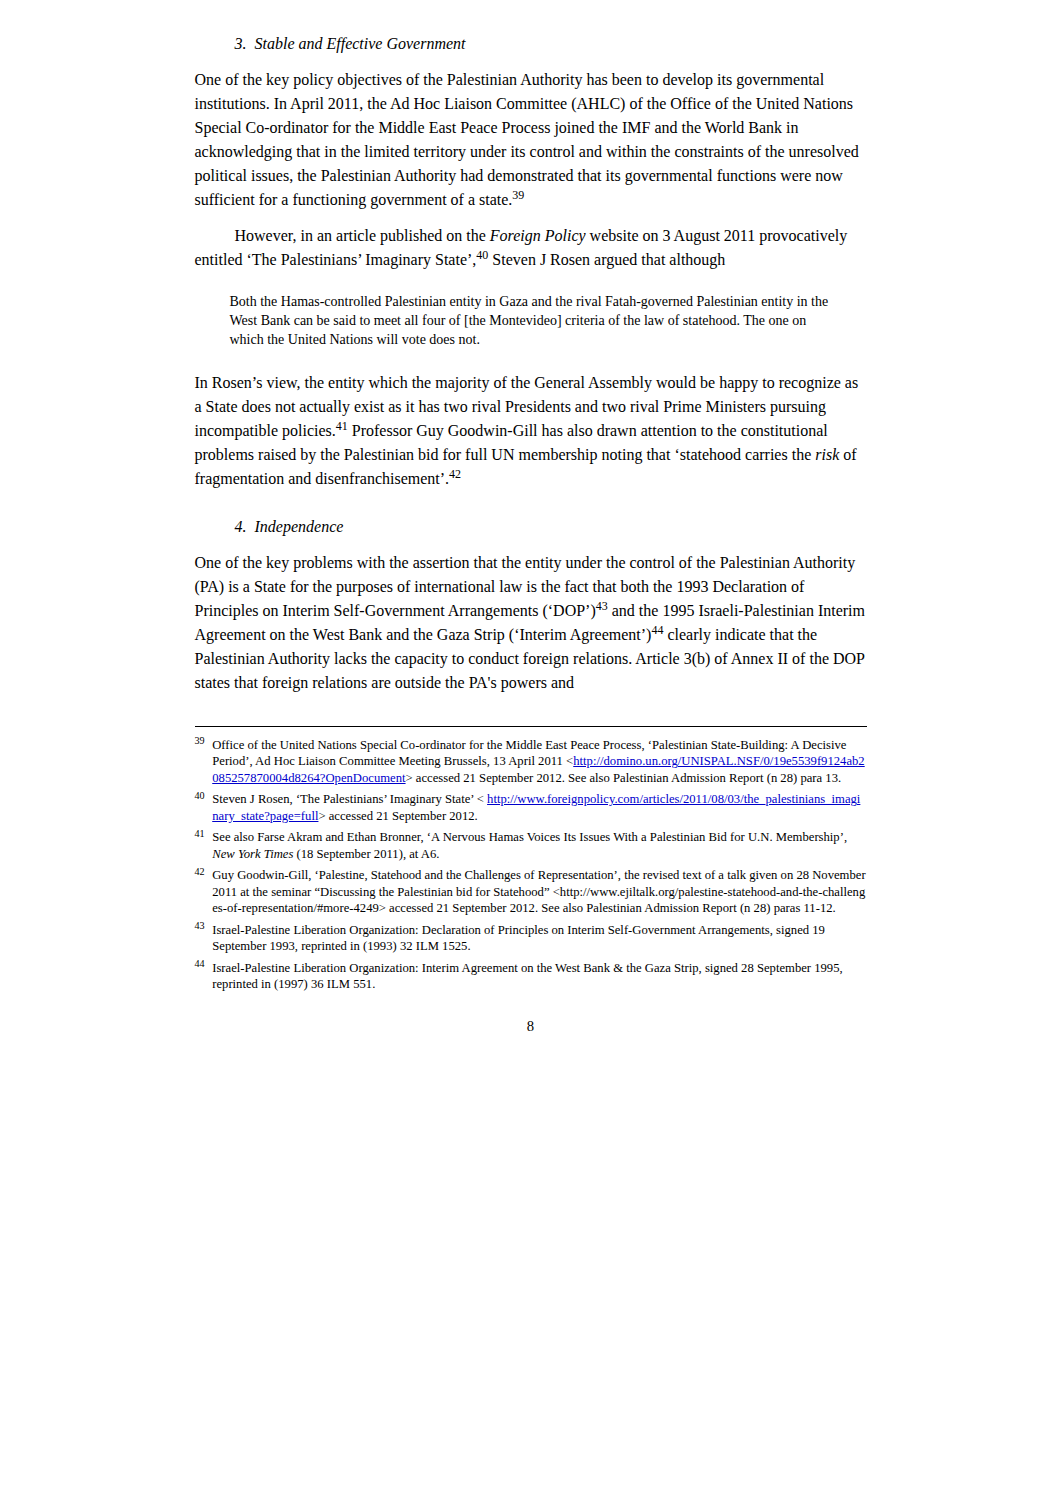3. Stable and Effective Government
One of the key policy objectives of the Palestinian Authority has been to develop its governmental institutions. In April 2011, the Ad Hoc Liaison Committee (AHLC) of the Office of the United Nations Special Co-ordinator for the Middle East Peace Process joined the IMF and the World Bank in acknowledging that in the limited territory under its control and within the constraints of the unresolved political issues, the Palestinian Authority had demonstrated that its governmental functions were now sufficient for a functioning government of a state.39
However, in an article published on the Foreign Policy website on 3 August 2011 provocatively entitled ‘The Palestinians’ Imaginary State’,40 Steven J Rosen argued that although
Both the Hamas-controlled Palestinian entity in Gaza and the rival Fatah-governed Palestinian entity in the West Bank can be said to meet all four of [the Montevideo] criteria of the law of statehood. The one on which the United Nations will vote does not.
In Rosen’s view, the entity which the majority of the General Assembly would be happy to recognize as a State does not actually exist as it has two rival Presidents and two rival Prime Ministers pursuing incompatible policies.41 Professor Guy Goodwin-Gill has also drawn attention to the constitutional problems raised by the Palestinian bid for full UN membership noting that ‘statehood carries the risk of fragmentation and disenfranchisement’.42
4. Independence
One of the key problems with the assertion that the entity under the control of the Palestinian Authority (PA) is a State for the purposes of international law is the fact that both the 1993 Declaration of Principles on Interim Self-Government Arrangements (‘DOP’)43 and the 1995 Israeli-Palestinian Interim Agreement on the West Bank and the Gaza Strip (‘Interim Agreement’)44 clearly indicate that the Palestinian Authority lacks the capacity to conduct foreign relations. Article 3(b) of Annex II of the DOP states that foreign relations are outside the PA's powers and
39 Office of the United Nations Special Co-ordinator for the Middle East Peace Process, ‘Palestinian State-Building: A Decisive Period’, Ad Hoc Liaison Committee Meeting Brussels, 13 April 2011 <http://domino.un.org/UNISPAL.NSF/0/19e5539f9124ab2085257870004d8264?OpenDocument> accessed 21 September 2012. See also Palestinian Admission Report (n 28) para 13.
40 Steven J Rosen, ‘The Palestinians’ Imaginary State’ < http://www.foreignpolicy.com/articles/2011/08/03/the_palestinians_imaginary_state?page=full> accessed 21 September 2012.
41 See also Farse Akram and Ethan Bronner, ‘A Nervous Hamas Voices Its Issues With a Palestinian Bid for U.N. Membership’, New York Times (18 September 2011), at A6.
42 Guy Goodwin-Gill, ‘Palestine, Statehood and the Challenges of Representation’, the revised text of a talk given on 28 November 2011 at the seminar “Discussing the Palestinian bid for Statehood” <http://www.ejiltalk.org/palestine-statehood-and-the-challenges-of-representation/#more-4249> accessed 21 September 2012. See also Palestinian Admission Report (n 28) paras 11-12.
43 Israel-Palestine Liberation Organization: Declaration of Principles on Interim Self-Government Arrangements, signed 19 September 1993, reprinted in (1993) 32 ILM 1525.
44 Israel-Palestine Liberation Organization: Interim Agreement on the West Bank & the Gaza Strip, signed 28 September 1995, reprinted in (1997) 36 ILM 551.
8